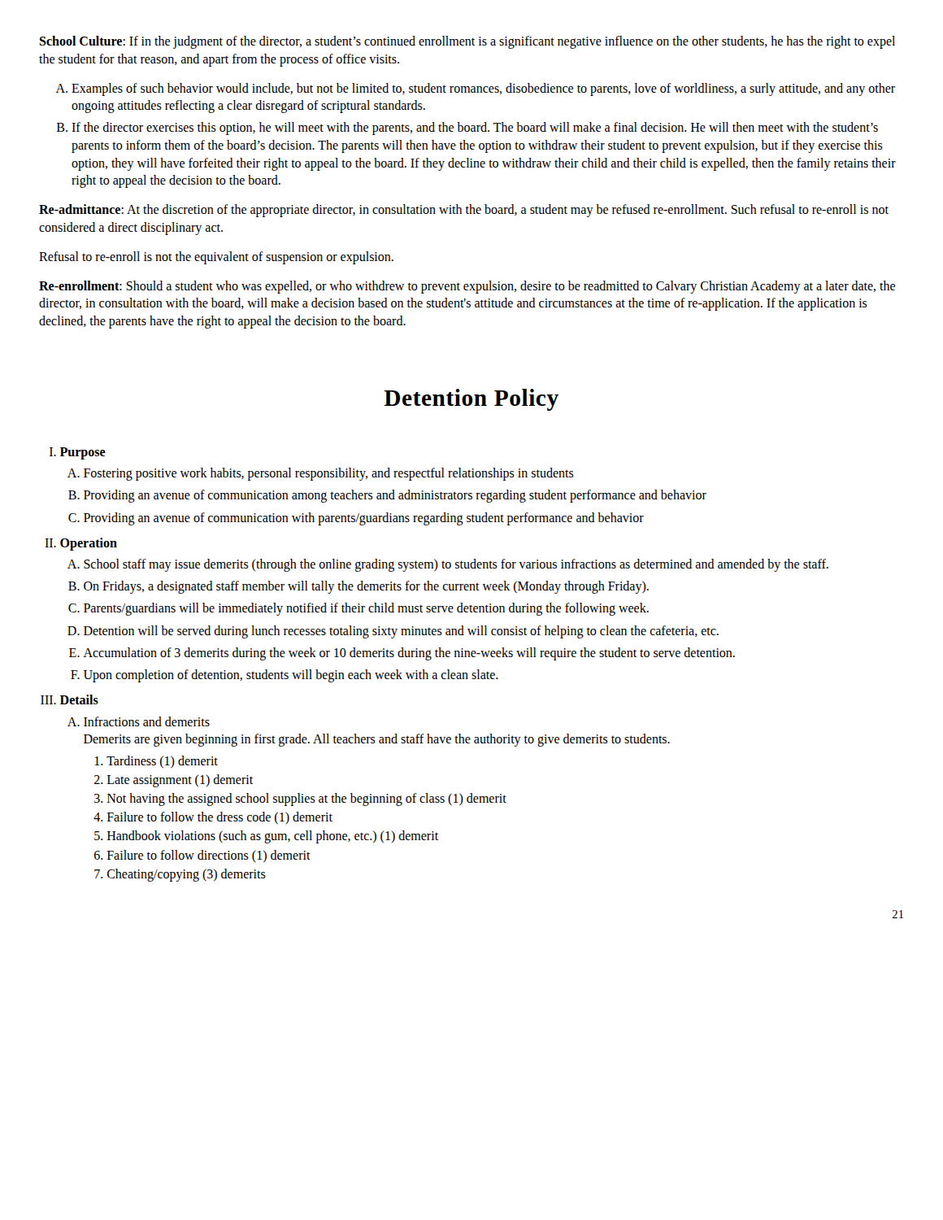School Culture: If in the judgment of the director, a student’s continued enrollment is a significant negative influence on the other students, he has the right to expel the student for that reason, and apart from the process of office visits.
Examples of such behavior would include, but not be limited to, student romances, disobedience to parents, love of worldliness, a surly attitude, and any other ongoing attitudes reflecting a clear disregard of scriptural standards.
If the director exercises this option, he will meet with the parents, and the board. The board will make a final decision. He will then meet with the student’s parents to inform them of the board’s decision. The parents will then have the option to withdraw their student to prevent expulsion, but if they exercise this option, they will have forfeited their right to appeal to the board. If they decline to withdraw their child and their child is expelled, then the family retains their right to appeal the decision to the board.
Re-admittance: At the discretion of the appropriate director, in consultation with the board, a student may be refused re-enrollment. Such refusal to re-enroll is not considered a direct disciplinary act.
Refusal to re-enroll is not the equivalent of suspension or expulsion.
Re-enrollment: Should a student who was expelled, or who withdrew to prevent expulsion, desire to be readmitted to Calvary Christian Academy at a later date, the director, in consultation with the board, will make a decision based on the student's attitude and circumstances at the time of re-application. If the application is declined, the parents have the right to appeal the decision to the board.
Detention Policy
Purpose
Fostering positive work habits, personal responsibility, and respectful relationships in students
Providing an avenue of communication among teachers and administrators regarding student performance and behavior
Providing an avenue of communication with parents/guardians regarding student performance and behavior
Operation
School staff may issue demerits (through the online grading system) to students for various infractions as determined and amended by the staff.
On Fridays, a designated staff member will tally the demerits for the current week (Monday through Friday).
Parents/guardians will be immediately notified if their child must serve detention during the following week.
Detention will be served during lunch recesses totaling sixty minutes and will consist of helping to clean the cafeteria, etc.
Accumulation of 3 demerits during the week or 10 demerits during the nine-weeks will require the student to serve detention.
Upon completion of detention, students will begin each week with a clean slate.
Details
Infractions and demerits
Demerits are given beginning in first grade. All teachers and staff have the authority to give demerits to students.
Tardiness (1) demerit
Late assignment (1) demerit
Not having the assigned school supplies at the beginning of class (1) demerit
Failure to follow the dress code (1) demerit
Handbook violations (such as gum, cell phone, etc.) (1) demerit
Failure to follow directions (1) demerit
Cheating/copying (3) demerits
21